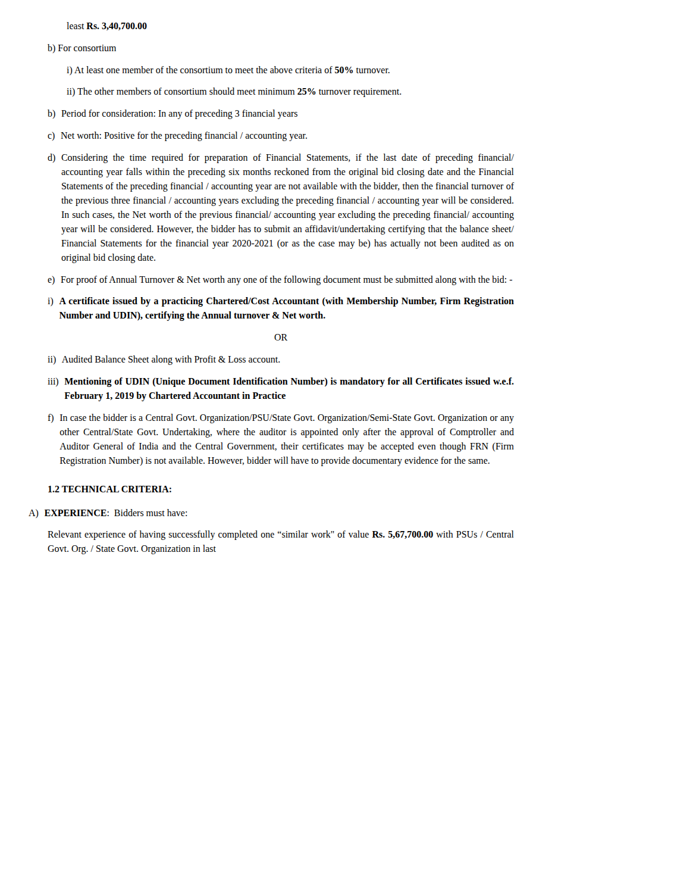least Rs. 3,40,700.00
b) For consortium
i) At least one member of the consortium to meet the above criteria of 50% turnover.
ii) The other members of consortium should meet minimum 25% turnover requirement.
b) Period for consideration: In any of preceding 3 financial years
c) Net worth: Positive for the preceding financial / accounting year.
d) Considering the time required for preparation of Financial Statements, if the last date of preceding financial/ accounting year falls within the preceding six months reckoned from the original bid closing date and the Financial Statements of the preceding financial / accounting year are not available with the bidder, then the financial turnover of the previous three financial / accounting years excluding the preceding financial / accounting year will be considered. In such cases, the Net worth of the previous financial/ accounting year excluding the preceding financial/ accounting year will be considered. However, the bidder has to submit an affidavit/undertaking certifying that the balance sheet/ Financial Statements for the financial year 2020-2021 (or as the case may be) has actually not been audited as on original bid closing date.
e) For proof of Annual Turnover & Net worth any one of the following document must be submitted along with the bid: -
i) A certificate issued by a practicing Chartered/Cost Accountant (with Membership Number, Firm Registration Number and UDIN), certifying the Annual turnover & Net worth.
OR
ii) Audited Balance Sheet along with Profit & Loss account.
iii) Mentioning of UDIN (Unique Document Identification Number) is mandatory for all Certificates issued w.e.f. February 1, 2019 by Chartered Accountant in Practice
f) In case the bidder is a Central Govt. Organization/PSU/State Govt. Organization/Semi-State Govt. Organization or any other Central/State Govt. Undertaking, where the auditor is appointed only after the approval of Comptroller and Auditor General of India and the Central Government, their certificates may be accepted even though FRN (Firm Registration Number) is not available. However, bidder will have to provide documentary evidence for the same.
1.2 TECHNICAL CRITERIA:
A) EXPERIENCE: Bidders must have:
Relevant experience of having successfully completed one “similar work" of value Rs. 5,67,700.00 with PSUs / Central Govt. Org. / State Govt. Organization in last